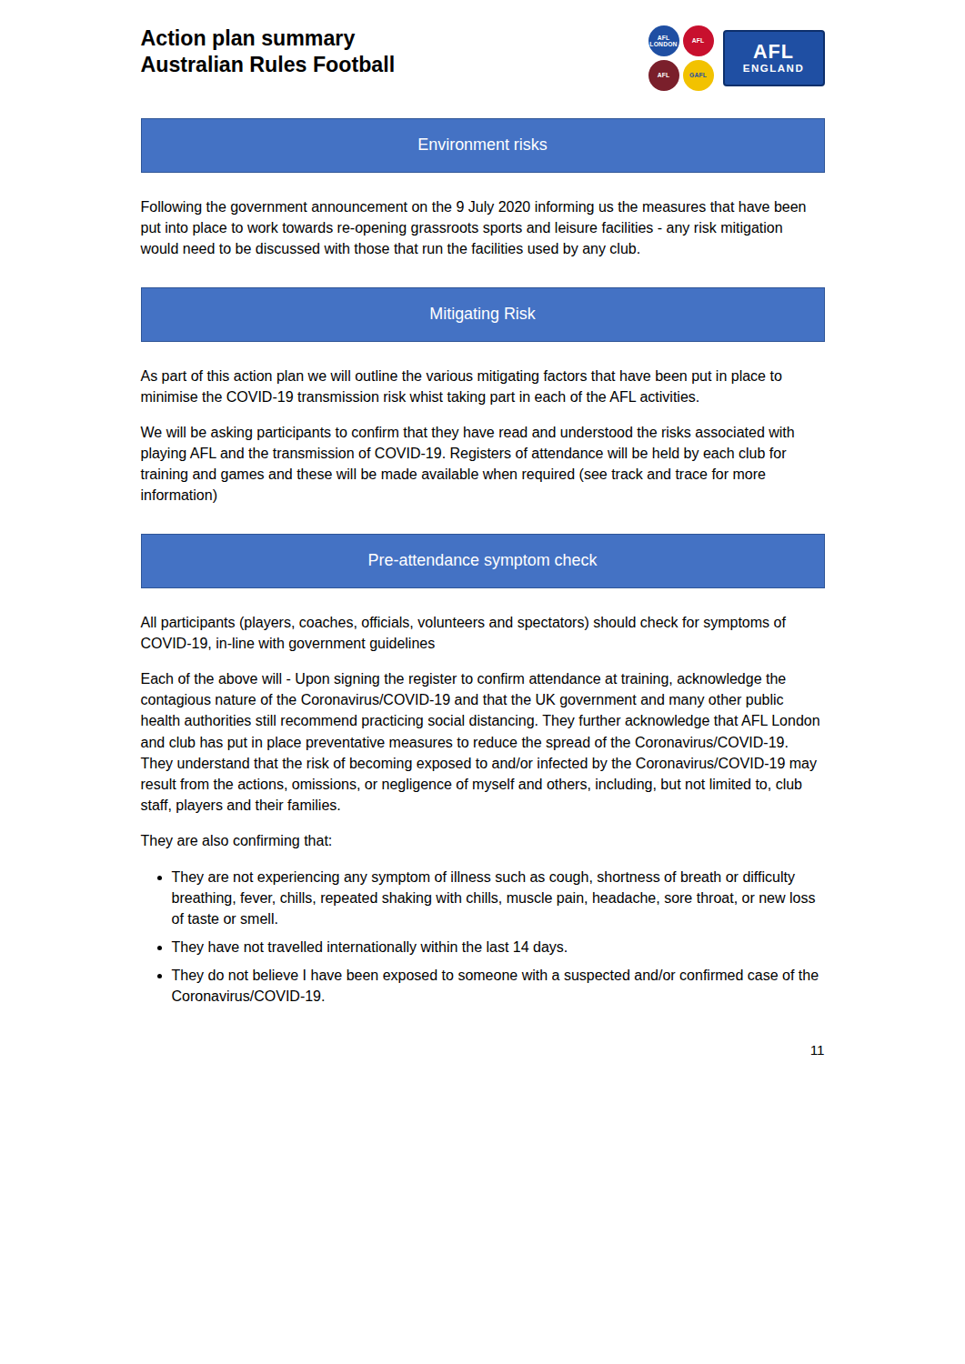Action plan summary
Australian Rules Football
AFL
LONDON
AFL
AFL
GAFL
AFL ENGLAND
Environment risks
Following the government announcement on the 9 July 2020 informing us the measures that have been put into place to work towards re-opening grassroots sports and leisure facilities - any risk mitigation would need to be discussed with those that run the facilities used by any club.
Mitigating Risk
As part of this action plan we will outline the various mitigating factors that have been put in place to minimise the COVID-19 transmission risk whist taking part in each of the AFL activities.
We will be asking participants to confirm that they have read and understood the risks associated with playing AFL and the transmission of COVID-19. Registers of attendance will be held by each club for training and games and these will be made available when required (see track and trace for more information)
Pre-attendance symptom check
All participants (players, coaches, officials, volunteers and spectators) should check for symptoms of COVID-19, in-line with government guidelines
Each of the above will - Upon signing the register to confirm attendance at training, acknowledge the contagious nature of the Coronavirus/COVID-19 and that the UK government and many other public health authorities still recommend practicing social distancing. They further acknowledge that AFL London and club has put in place preventative measures to reduce the spread of the Coronavirus/COVID-19. They understand that the risk of becoming exposed to and/or infected by the Coronavirus/COVID-19 may result from the actions, omissions, or negligence of myself and others, including, but not limited to, club staff, players and their families.
They are also confirming that:
They are not experiencing any symptom of illness such as cough, shortness of breath or difficulty breathing, fever, chills, repeated shaking with chills, muscle pain, headache, sore throat, or new loss of taste or smell.
They have not travelled internationally within the last 14 days.
They do not believe I have been exposed to someone with a suspected and/or confirmed case of the Coronavirus/COVID-19.
11